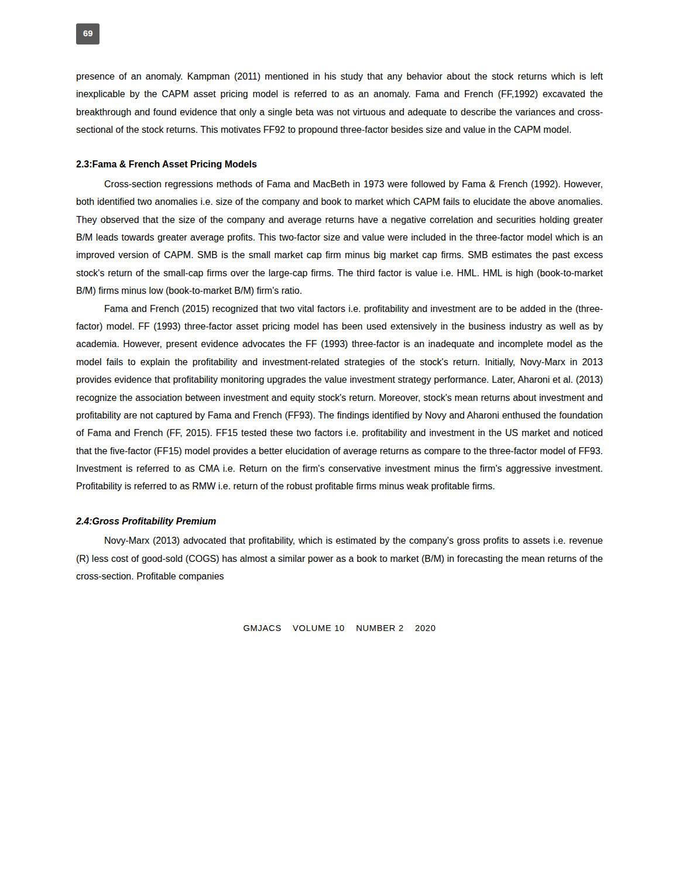69
presence of an anomaly. Kampman (2011) mentioned in his study that any behavior about the stock returns which is left inexplicable by the CAPM asset pricing model is referred to as an anomaly. Fama and French (FF,1992) excavated the breakthrough and found evidence that only a single beta was not virtuous and adequate to describe the variances and cross-sectional of the stock returns. This motivates FF92 to propound three-factor besides size and value in the CAPM model.
2.3:Fama & French Asset Pricing Models
Cross-section regressions methods of Fama and MacBeth in 1973 were followed by Fama & French (1992). However, both identified two anomalies i.e. size of the company and book to market which CAPM fails to elucidate the above anomalies. They observed that the size of the company and average returns have a negative correlation and securities holding greater B/M leads towards greater average profits. This two-factor size and value were included in the three-factor model which is an improved version of CAPM. SMB is the small market cap firm minus big market cap firms. SMB estimates the past excess stock's return of the small-cap firms over the large-cap firms. The third factor is value i.e. HML. HML is high (book-to-market B/M) firms minus low (book-to-market B/M) firm's ratio.
Fama and French (2015) recognized that two vital factors i.e. profitability and investment are to be added in the (three-factor) model. FF (1993) three-factor asset pricing model has been used extensively in the business industry as well as by academia. However, present evidence advocates the FF (1993) three-factor is an inadequate and incomplete model as the model fails to explain the profitability and investment-related strategies of the stock's return. Initially, Novy-Marx in 2013 provides evidence that profitability monitoring upgrades the value investment strategy performance. Later, Aharoni et al. (2013) recognize the association between investment and equity stock's return. Moreover, stock's mean returns about investment and profitability are not captured by Fama and French (FF93). The findings identified by Novy and Aharoni enthused the foundation of Fama and French (FF, 2015). FF15 tested these two factors i.e. profitability and investment in the US market and noticed that the five-factor (FF15) model provides a better elucidation of average returns as compare to the three-factor model of FF93. Investment is referred to as CMA i.e. Return on the firm's conservative investment minus the firm's aggressive investment. Profitability is referred to as RMW i.e. return of the robust profitable firms minus weak profitable firms.
2.4:Gross Profitability Premium
Novy-Marx (2013) advocated that profitability, which is estimated by the company's gross profits to assets i.e. revenue (R) less cost of good-sold (COGS) has almost a similar power as a book to market (B/M) in forecasting the mean returns of the cross-section. Profitable companies
GMJACS VOLUME 10 NUMBER 2 2020